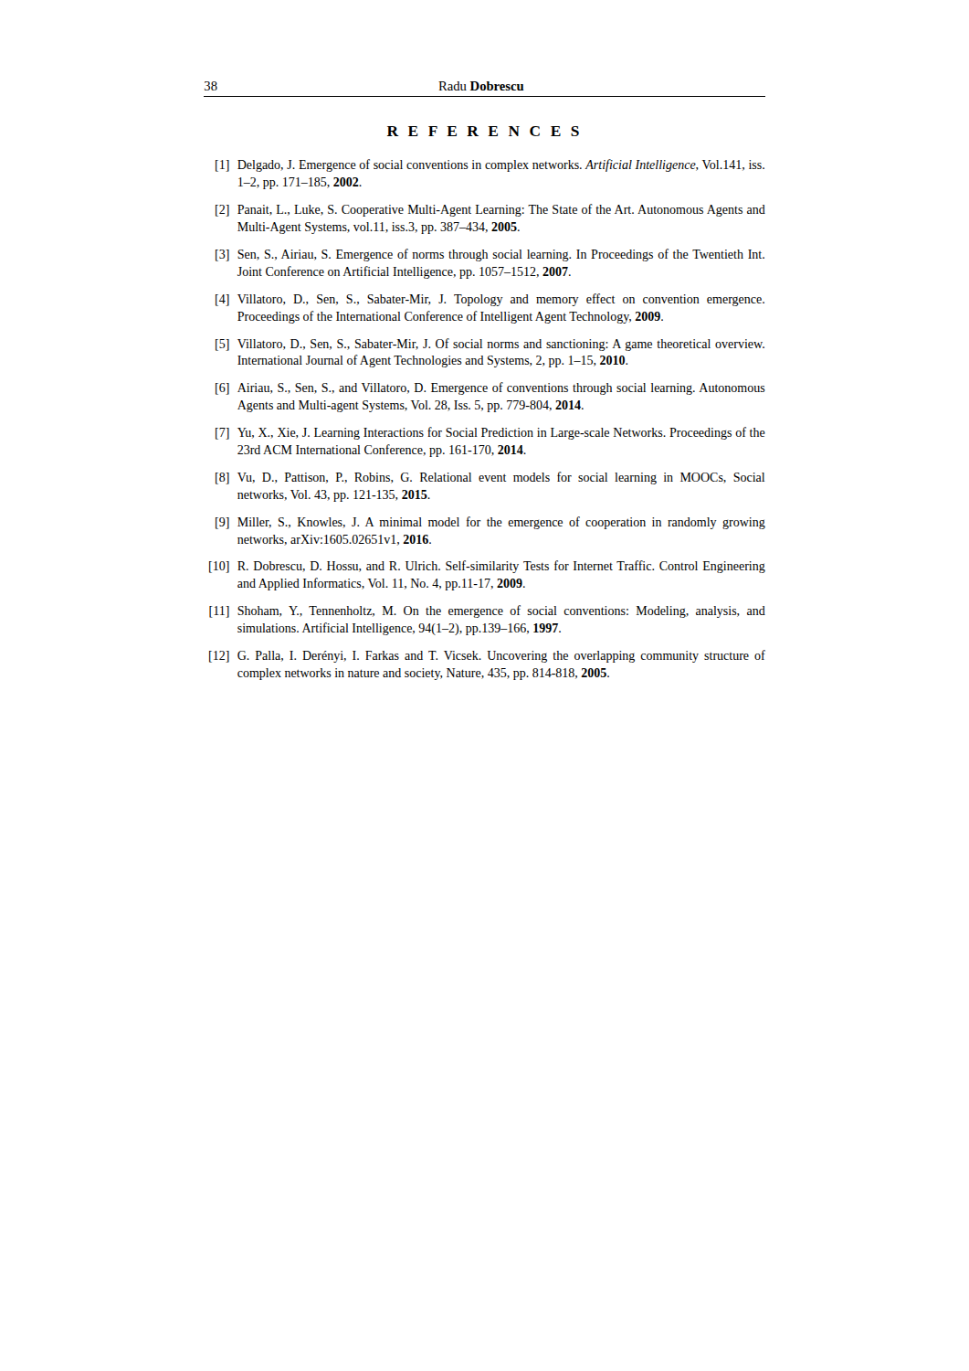38 Radu Dobrescu
R E F E R E N C E S
[1] Delgado, J. Emergence of social conventions in complex networks. Artificial Intelligence, Vol.141, iss. 1–2, pp. 171–185, 2002.
[2] Panait, L., Luke, S. Cooperative Multi-Agent Learning: The State of the Art. Autonomous Agents and Multi-Agent Systems, vol.11, iss.3, pp. 387–434, 2005.
[3] Sen, S., Airiau, S. Emergence of norms through social learning. In Proceedings of the Twentieth Int. Joint Conference on Artificial Intelligence, pp. 1057–1512, 2007.
[4] Villatoro, D., Sen, S., Sabater-Mir, J. Topology and memory effect on convention emergence. Proceedings of the International Conference of Intelligent Agent Technology, 2009.
[5] Villatoro, D., Sen, S., Sabater-Mir, J. Of social norms and sanctioning: A game theoretical overview. International Journal of Agent Technologies and Systems, 2, pp. 1–15, 2010.
[6] Airiau, S., Sen, S., and Villatoro, D. Emergence of conventions through social learning. Autonomous Agents and Multi-agent Systems, Vol. 28, Iss. 5, pp. 779-804, 2014.
[7] Yu, X., Xie, J. Learning Interactions for Social Prediction in Large-scale Networks. Proceedings of the 23rd ACM International Conference, pp. 161-170, 2014.
[8] Vu, D., Pattison, P., Robins, G. Relational event models for social learning in MOOCs, Social networks, Vol. 43, pp. 121-135, 2015.
[9] Miller, S., Knowles, J. A minimal model for the emergence of cooperation in randomly growing networks, arXiv:1605.02651v1, 2016.
[10] R. Dobrescu, D. Hossu, and R. Ulrich. Self-similarity Tests for Internet Traffic. Control Engineering and Applied Informatics, Vol. 11, No. 4, pp.11-17, 2009.
[11] Shoham, Y., Tennenholtz, M. On the emergence of social conventions: Modeling, analysis, and simulations. Artificial Intelligence, 94(1–2), pp.139–166, 1997.
[12] G. Palla, I. Derényi, I. Farkas and T. Vicsek. Uncovering the overlapping community structure of complex networks in nature and society, Nature, 435, pp. 814-818, 2005.